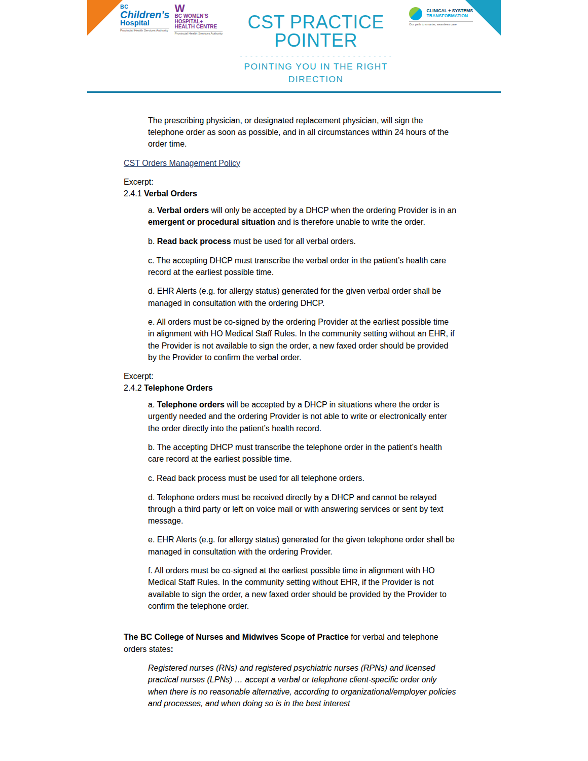BC Children’s Hospital Provincial Health Services Authority
W BC WOMEN’S
HOSPITAL+ HEALTH CENTRE Provincial Health Services Authority
CST PRACTICE POINTER
- - - - - - - - - - - - - - - - - - - - - - - - - - - - - -
POINTING YOU IN THE RIGHT DIRECTION
CLINICAL + SYSTEMS TRANSFORMATION Our path to smarter, seamless care
The prescribing physician, or designated replacement physician, will sign the telephone order as soon as possible, and in all circumstances within 24 hours of the order time.
CST Orders Management Policy
Excerpt:
2.4.1 Verbal Orders
a. Verbal orders will only be accepted by a DHCP when the ordering Provider is in an emergent or procedural situation and is therefore unable to write the order.
b. Read back process must be used for all verbal orders.
c. The accepting DHCP must transcribe the verbal order in the patient’s health care record at the earliest possible time.
d. EHR Alerts (e.g. for allergy status) generated for the given verbal order shall be managed in consultation with the ordering DHCP.
e. All orders must be co-signed by the ordering Provider at the earliest possible time in alignment with HO Medical Staff Rules. In the community setting without an EHR, if the Provider is not available to sign the order, a new faxed order should be provided by the Provider to confirm the verbal order.
Excerpt:
2.4.2 Telephone Orders
a. Telephone orders will be accepted by a DHCP in situations where the order is urgently needed and the ordering Provider is not able to write or electronically enter the order directly into the patient’s health record.
b. The accepting DHCP must transcribe the telephone order in the patient’s health care record at the earliest possible time.
c. Read back process must be used for all telephone orders.
d. Telephone orders must be received directly by a DHCP and cannot be relayed through a third party or left on voice mail or with answering services or sent by text message.
e. EHR Alerts (e.g. for allergy status) generated for the given telephone order shall be managed in consultation with the ordering Provider.
f. All orders must be co-signed at the earliest possible time in alignment with HO Medical Staff Rules. In the community setting without EHR, if the Provider is not available to sign the order, a new faxed order should be provided by the Provider to confirm the telephone order.
The BC College of Nurses and Midwives Scope of Practice for verbal and telephone orders states:
Registered nurses (RNs) and registered psychiatric nurses (RPNs) and licensed practical nurses (LPNs) … accept a verbal or telephone client-specific order only when there is no reasonable alternative, according to organizational/employer policies and processes, and when doing so is in the best interest